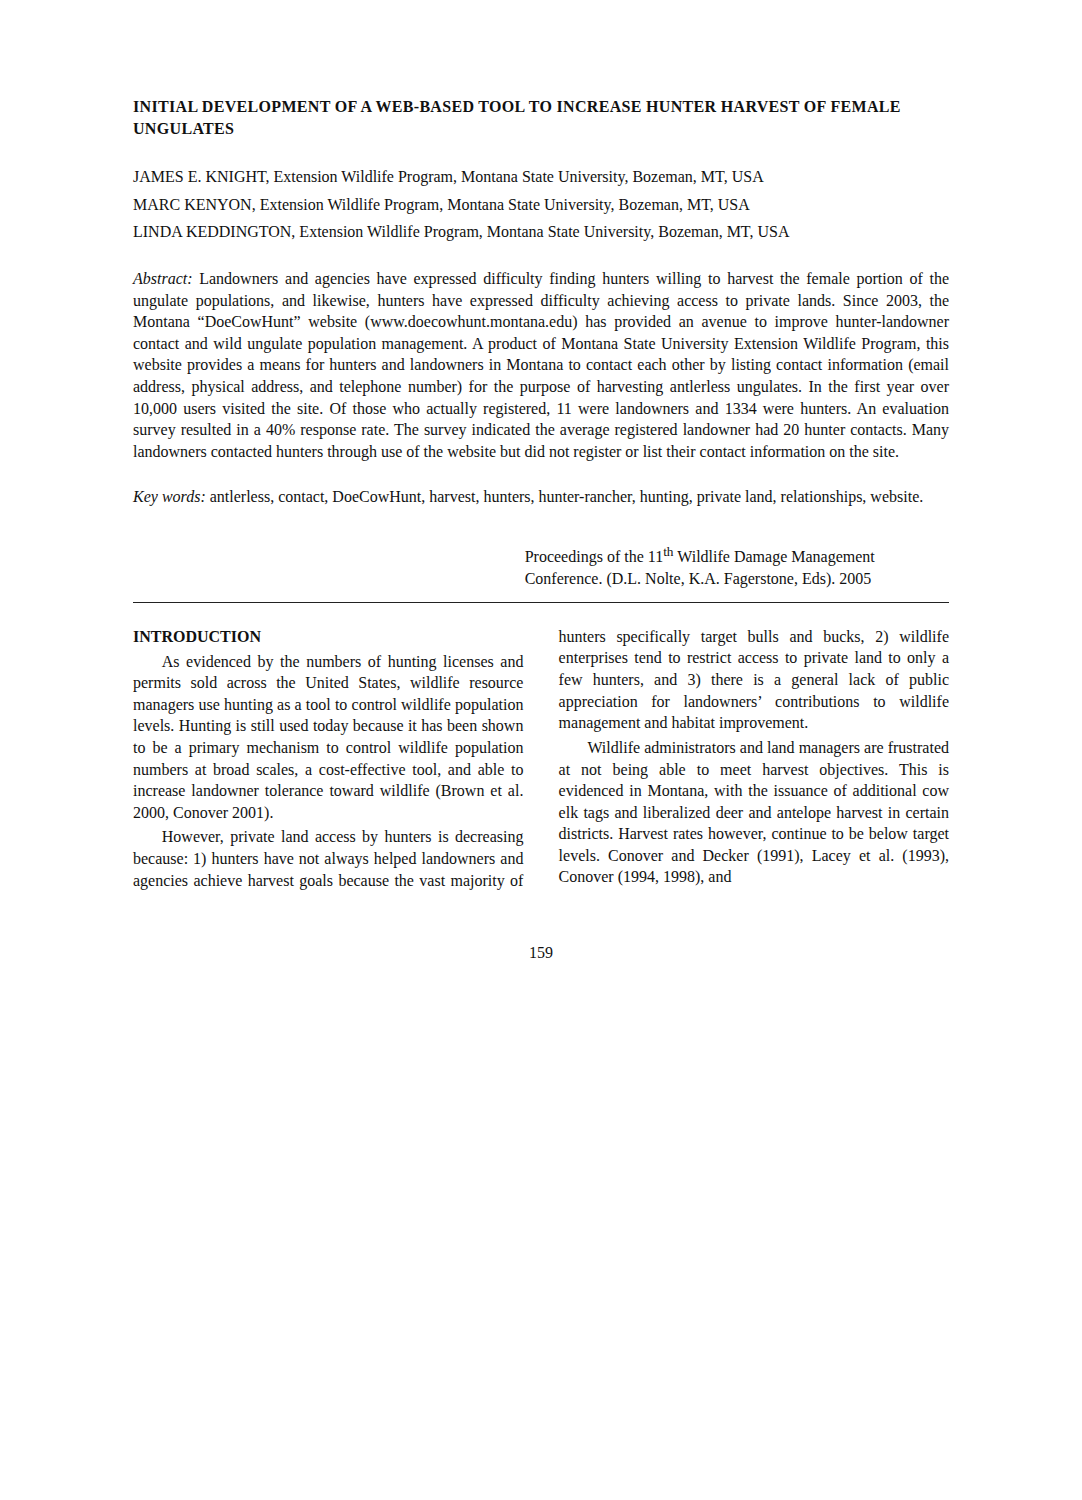Initial Development of a Web-Based Tool to Increase Hunter Harvest of Female Ungulates
JAMES E. KNIGHT, Extension Wildlife Program, Montana State University, Bozeman, MT, USA
MARC KENYON, Extension Wildlife Program, Montana State University, Bozeman, MT, USA
LINDA KEDDINGTON, Extension Wildlife Program, Montana State University, Bozeman, MT, USA
Abstract: Landowners and agencies have expressed difficulty finding hunters willing to harvest the female portion of the ungulate populations, and likewise, hunters have expressed difficulty achieving access to private lands. Since 2003, the Montana “DoeCowHunt” website (www.doecowhunt.montana.edu) has provided an avenue to improve hunter-landowner contact and wild ungulate population management. A product of Montana State University Extension Wildlife Program, this website provides a means for hunters and landowners in Montana to contact each other by listing contact information (email address, physical address, and telephone number) for the purpose of harvesting antlerless ungulates. In the first year over 10,000 users visited the site. Of those who actually registered, 11 were landowners and 1334 were hunters. An evaluation survey resulted in a 40% response rate. The survey indicated the average registered landowner had 20 hunter contacts. Many landowners contacted hunters through use of the website but did not register or list their contact information on the site.
Key words: antlerless, contact, DoeCowHunt, harvest, hunters, hunter-rancher, hunting, private land, relationships, website.
Proceedings of the 11th Wildlife Damage Management Conference. (D.L. Nolte, K.A. Fagerstone, Eds). 2005
Introduction
As evidenced by the numbers of hunting licenses and permits sold across the United States, wildlife resource managers use hunting as a tool to control wildlife population levels. Hunting is still used today because it has been shown to be a primary mechanism to control wildlife population numbers at broad scales, a cost-effective tool, and able to increase landowner tolerance toward wildlife (Brown et al. 2000, Conover 2001).
However, private land access by hunters is decreasing because: 1) hunters have not always helped landowners and agencies achieve harvest goals because the vast majority of hunters specifically target bulls and bucks, 2) wildlife enterprises tend to restrict access to private land to only a few hunters, and 3) there is a general lack of public appreciation for landowners’ contributions to wildlife management and habitat improvement.
Wildlife administrators and land managers are frustrated at not being able to meet harvest objectives. This is evidenced in Montana, with the issuance of additional cow elk tags and liberalized deer and antelope harvest in certain districts. Harvest rates however, continue to be below target levels. Conover and Decker (1991), Lacey et al. (1993), Conover (1994, 1998), and
159